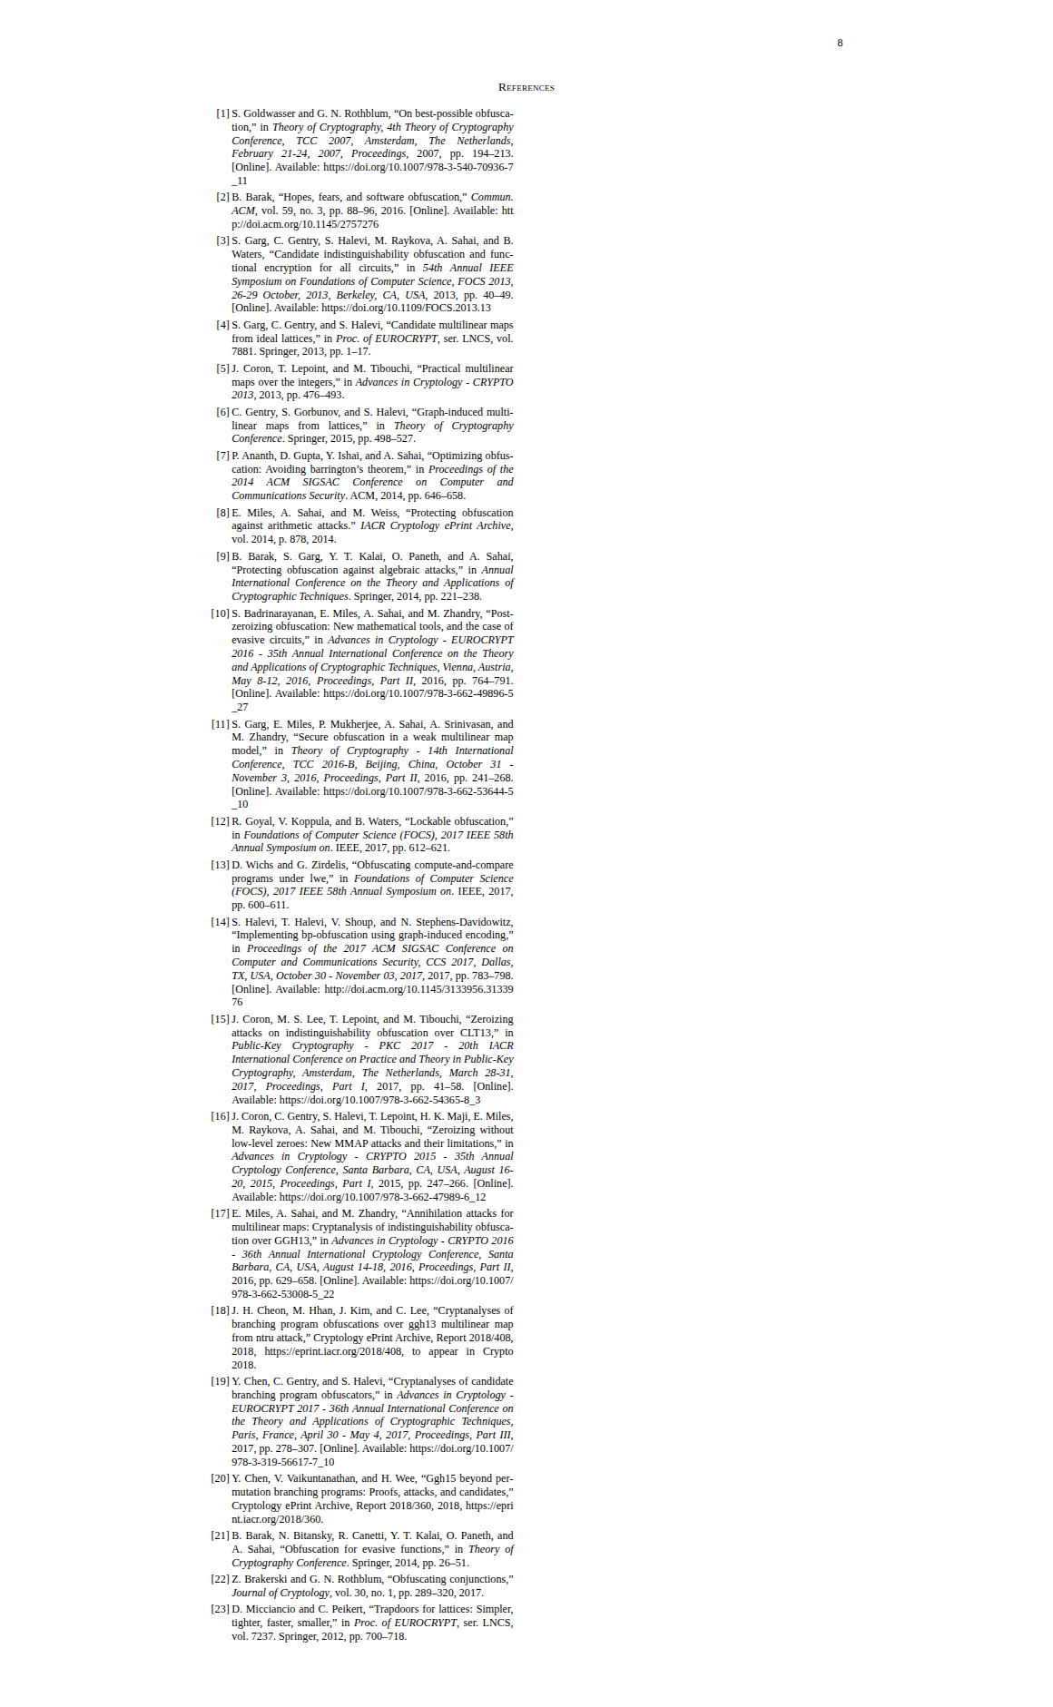8
References
[1] S. Goldwasser and G. N. Rothblum, “On best-possible obfuscation,” in Theory of Cryptography, 4th Theory of Cryptography Conference, TCC 2007, Amsterdam, The Netherlands, February 21-24, 2007, Proceedings, 2007, pp. 194–213. [Online]. Available: https://doi.org/10.1007/978-3-540-70936-7_11
[2] B. Barak, “Hopes, fears, and software obfuscation,” Commun. ACM, vol. 59, no. 3, pp. 88–96, 2016. [Online]. Available: http://doi.acm.org/10.1145/2757276
[3] S. Garg, C. Gentry, S. Halevi, M. Raykova, A. Sahai, and B. Waters, “Candidate indistinguishability obfuscation and functional encryption for all circuits,” in 54th Annual IEEE Symposium on Foundations of Computer Science, FOCS 2013, 26-29 October, 2013, Berkeley, CA, USA, 2013, pp. 40–49. [Online]. Available: https://doi.org/10.1109/FOCS.2013.13
[4] S. Garg, C. Gentry, and S. Halevi, “Candidate multilinear maps from ideal lattices,” in Proc. of EUROCRYPT, ser. LNCS, vol. 7881. Springer, 2013, pp. 1–17.
[5] J. Coron, T. Lepoint, and M. Tibouchi, “Practical multilinear maps over the integers,” in Advances in Cryptology - CRYPTO 2013, 2013, pp. 476–493.
[6] C. Gentry, S. Gorbunov, and S. Halevi, “Graph-induced multilinear maps from lattices,” in Theory of Cryptography Conference. Springer, 2015, pp. 498–527.
[7] P. Ananth, D. Gupta, Y. Ishai, and A. Sahai, “Optimizing obfuscation: Avoiding barrington’s theorem,” in Proceedings of the 2014 ACM SIGSAC Conference on Computer and Communications Security. ACM, 2014, pp. 646–658.
[8] E. Miles, A. Sahai, and M. Weiss, “Protecting obfuscation against arithmetic attacks.” IACR Cryptology ePrint Archive, vol. 2014, p. 878, 2014.
[9] B. Barak, S. Garg, Y. T. Kalai, O. Paneth, and A. Sahai, “Protecting obfuscation against algebraic attacks,” in Annual International Conference on the Theory and Applications of Cryptographic Techniques. Springer, 2014, pp. 221–238.
[10] S. Badrinarayanan, E. Miles, A. Sahai, and M. Zhandry, “Post-zeroizing obfuscation: New mathematical tools, and the case of evasive circuits,” in Advances in Cryptology - EUROCRYPT 2016 - 35th Annual International Conference on the Theory and Applications of Cryptographic Techniques, Vienna, Austria, May 8-12, 2016, Proceedings, Part II, 2016, pp. 764–791. [Online]. Available: https://doi.org/10.1007/978-3-662-49896-5_27
[11] S. Garg, E. Miles, P. Mukherjee, A. Sahai, A. Srinivasan, and M. Zhandry, “Secure obfuscation in a weak multilinear map model,” in Theory of Cryptography - 14th International Conference, TCC 2016-B, Beijing, China, October 31 - November 3, 2016, Proceedings, Part II, 2016, pp. 241–268. [Online]. Available: https://doi.org/10.1007/978-3-662-53644-5_10
[12] R. Goyal, V. Koppula, and B. Waters, “Lockable obfuscation,” in Foundations of Computer Science (FOCS), 2017 IEEE 58th Annual Symposium on. IEEE, 2017, pp. 612–621.
[13] D. Wichs and G. Zirdelis, “Obfuscating compute-and-compare programs under lwe,” in Foundations of Computer Science (FOCS), 2017 IEEE 58th Annual Symposium on. IEEE, 2017, pp. 600–611.
[14] S. Halevi, T. Halevi, V. Shoup, and N. Stephens-Davidowitz, “Implementing bp-obfuscation using graph-induced encoding,” in Proceedings of the 2017 ACM SIGSAC Conference on Computer and Communications Security, CCS 2017, Dallas, TX, USA, October 30 - November 03, 2017, 2017, pp. 783–798. [Online]. Available: http://doi.acm.org/10.1145/3133956.3133976
[15] J. Coron, M. S. Lee, T. Lepoint, and M. Tibouchi, “Zeroizing attacks on indistinguishability obfuscation over CLT13,” in Public-Key Cryptography - PKC 2017 - 20th IACR International Conference on Practice and Theory in Public-Key Cryptography, Amsterdam, The Netherlands, March 28-31, 2017, Proceedings, Part I, 2017, pp. 41–58. [Online]. Available: https://doi.org/10.1007/978-3-662-54365-8_3
[16] J. Coron, C. Gentry, S. Halevi, T. Lepoint, H. K. Maji, E. Miles, M. Raykova, A. Sahai, and M. Tibouchi, “Zeroizing without low-level zeroes: New MMAP attacks and their limitations,” in Advances in Cryptology - CRYPTO 2015 - 35th Annual Cryptology Conference, Santa Barbara, CA, USA, August 16-20, 2015, Proceedings, Part I, 2015, pp. 247–266. [Online]. Available: https://doi.org/10.1007/978-3-662-47989-6_12
[17] E. Miles, A. Sahai, and M. Zhandry, “Annihilation attacks for multilinear maps: Cryptanalysis of indistinguishability obfuscation over GGH13,” in Advances in Cryptology - CRYPTO 2016 - 36th Annual International Cryptology Conference, Santa Barbara, CA, USA, August 14-18, 2016, Proceedings, Part II, 2016, pp. 629–658. [Online]. Available: https://doi.org/10.1007/978-3-662-53008-5_22
[18] J. H. Cheon, M. Hhan, J. Kim, and C. Lee, “Cryptanalyses of branching program obfuscations over ggh13 multilinear map from ntru attack,” Cryptology ePrint Archive, Report 2018/408, 2018, https://eprint.iacr.org/2018/408, to appear in Crypto 2018.
[19] Y. Chen, C. Gentry, and S. Halevi, “Cryptanalyses of candidate branching program obfuscators,” in Advances in Cryptology - EUROCRYPT 2017 - 36th Annual International Conference on the Theory and Applications of Cryptographic Techniques, Paris, France, April 30 - May 4, 2017, Proceedings, Part III, 2017, pp. 278–307. [Online]. Available: https://doi.org/10.1007/978-3-319-56617-7_10
[20] Y. Chen, V. Vaikuntanathan, and H. Wee, “Ggh15 beyond permutation branching programs: Proofs, attacks, and candidates,” Cryptology ePrint Archive, Report 2018/360, 2018, https://eprint.iacr.org/2018/360.
[21] B. Barak, N. Bitansky, R. Canetti, Y. T. Kalai, O. Paneth, and A. Sahai, “Obfuscation for evasive functions,” in Theory of Cryptography Conference. Springer, 2014, pp. 26–51.
[22] Z. Brakerski and G. N. Rothblum, “Obfuscating conjunctions,” Journal of Cryptology, vol. 30, no. 1, pp. 289–320, 2017.
[23] D. Micciancio and C. Peikert, “Trapdoors for lattices: Simpler, tighter, faster, smaller,” in Proc. of EUROCRYPT, ser. LNCS, vol. 7237. Springer, 2012, pp. 700–718.